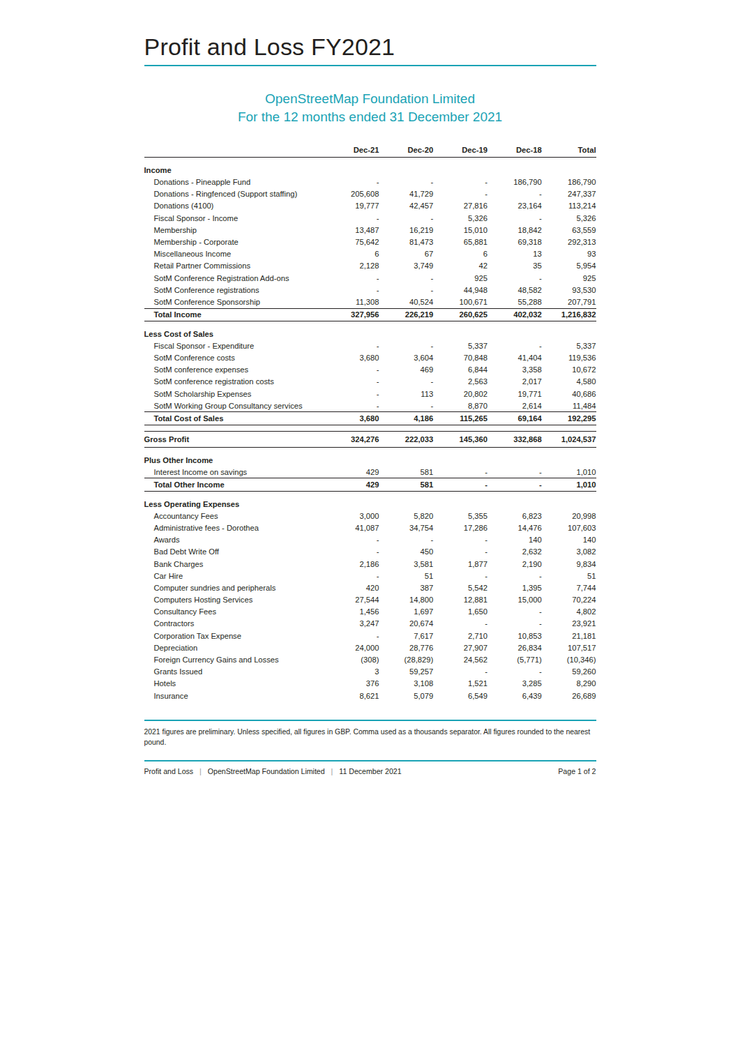Profit and Loss FY2021
OpenStreetMap Foundation Limited
For the 12 months ended 31 December 2021
| | Dec-21 | Dec-20 | Dec-19 | Dec-18 | Total |
| --- | --- | --- | --- | --- | --- |
| Income | | | | | |
| Donations - Pineapple Fund | - | - | - | 186,790 | 186,790 |
| Donations - Ringfenced (Support staffing) | 205,608 | 41,729 | - | - | 247,337 |
| Donations (4100) | 19,777 | 42,457 | 27,816 | 23,164 | 113,214 |
| Fiscal Sponsor - Income | - | - | 5,326 | - | 5,326 |
| Membership | 13,487 | 16,219 | 15,010 | 18,842 | 63,559 |
| Membership - Corporate | 75,642 | 81,473 | 65,881 | 69,318 | 292,313 |
| Miscellaneous Income | 6 | 67 | 6 | 13 | 93 |
| Retail Partner Commissions | 2,128 | 3,749 | 42 | 35 | 5,954 |
| SotM Conference Registration Add-ons | - | - | 925 | - | 925 |
| SotM Conference registrations | - | - | 44,948 | 48,582 | 93,530 |
| SotM Conference Sponsorship | 11,308 | 40,524 | 100,671 | 55,288 | 207,791 |
| Total Income | 327,956 | 226,219 | 260,625 | 402,032 | 1,216,832 |
| Less Cost of Sales | | | | | |
| Fiscal Sponsor - Expenditure | - | - | 5,337 | - | 5,337 |
| SotM Conference costs | 3,680 | 3,604 | 70,848 | 41,404 | 119,536 |
| SotM conference expenses | - | 469 | 6,844 | 3,358 | 10,672 |
| SotM conference registration costs | - | - | 2,563 | 2,017 | 4,580 |
| SotM Scholarship Expenses | - | 113 | 20,802 | 19,771 | 40,686 |
| SotM Working Group Consultancy services | - | - | 8,870 | 2,614 | 11,484 |
| Total Cost of Sales | 3,680 | 4,186 | 115,265 | 69,164 | 192,295 |
| Gross Profit | 324,276 | 222,033 | 145,360 | 332,868 | 1,024,537 |
| Plus Other Income | | | | | |
| Interest Income on savings | 429 | 581 | - | - | 1,010 |
| Total Other Income | 429 | 581 | - | - | 1,010 |
| Less Operating Expenses | | | | | |
| Accountancy Fees | 3,000 | 5,820 | 5,355 | 6,823 | 20,998 |
| Administrative fees - Dorothea | 41,087 | 34,754 | 17,286 | 14,476 | 107,603 |
| Awards | - | - | - | 140 | 140 |
| Bad Debt Write Off | - | 450 | - | 2,632 | 3,082 |
| Bank Charges | 2,186 | 3,581 | 1,877 | 2,190 | 9,834 |
| Car Hire | - | 51 | - | - | 51 |
| Computer sundries and peripherals | 420 | 387 | 5,542 | 1,395 | 7,744 |
| Computers Hosting Services | 27,544 | 14,800 | 12,881 | 15,000 | 70,224 |
| Consultancy Fees | 1,456 | 1,697 | 1,650 | - | 4,802 |
| Contractors | 3,247 | 20,674 | - | - | 23,921 |
| Corporation Tax Expense | - | 7,617 | 2,710 | 10,853 | 21,181 |
| Depreciation | 24,000 | 28,776 | 27,907 | 26,834 | 107,517 |
| Foreign Currency Gains and Losses | (308) | (28,829) | 24,562 | (5,771) | (10,346) |
| Grants Issued | 3 | 59,257 | - | - | 59,260 |
| Hotels | 376 | 3,108 | 1,521 | 3,285 | 8,290 |
| Insurance | 8,621 | 5,079 | 6,549 | 6,439 | 26,689 |
2021 figures are preliminary. Unless specified, all figures in GBP. Comma used as a thousands separator. All figures rounded to the nearest pound.
Profit and Loss | OpenStreetMap Foundation Limited | 11 December 2021
Page 1 of 2